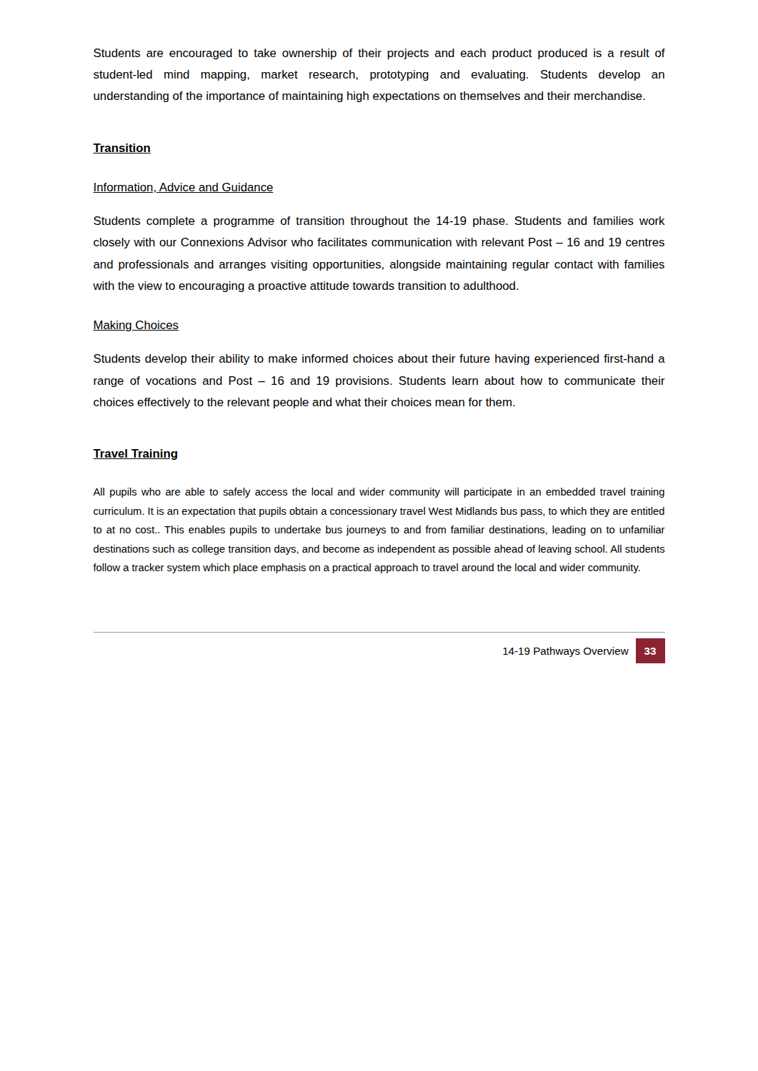Students are encouraged to take ownership of their projects and each product produced is a result of student-led mind mapping, market research, prototyping and evaluating. Students develop an understanding of the importance of maintaining high expectations on themselves and their merchandise.
Transition
Information, Advice and Guidance
Students complete a programme of transition throughout the 14-19 phase. Students and families work closely with our Connexions Advisor who facilitates communication with relevant Post – 16 and 19 centres and professionals and arranges visiting opportunities, alongside maintaining regular contact with families with the view to encouraging a proactive attitude towards transition to adulthood.
Making Choices
Students develop their ability to make informed choices about their future having experienced first-hand a range of vocations and Post – 16 and 19 provisions. Students learn about how to communicate their choices effectively to the relevant people and what their choices mean for them.
Travel Training
All pupils who are able to safely access the local and wider community will participate in an embedded travel training curriculum. It is an expectation that pupils obtain a concessionary travel West Midlands bus pass, to which they are entitled to at no cost.. This enables pupils to undertake bus journeys to and from familiar destinations, leading on to unfamiliar destinations such as college transition days, and become as independent as possible ahead of leaving school. All students follow a tracker system which place emphasis on a practical approach to travel around the local and wider community.
14-19 Pathways Overview 33